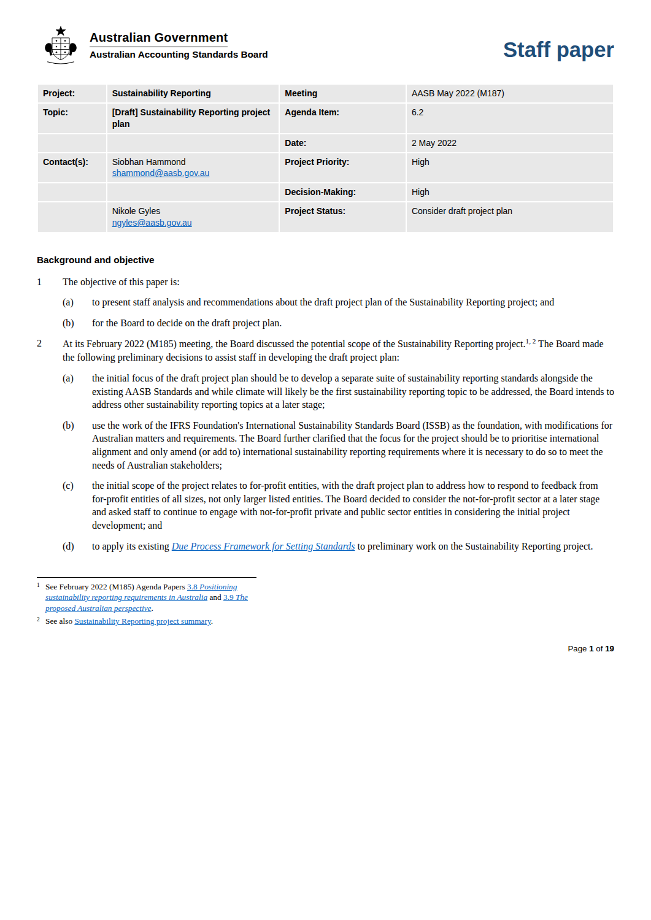Australian Government
Australian Accounting Standards Board
Staff paper
| Project: | Sustainability Reporting | Meeting | AASB May 2022 (M187) |
| Topic: | [Draft] Sustainability Reporting project plan | Agenda Item: | 6.2 |
| | | Date: | 2 May 2022 |
| Contact(s): | Siobhan Hammond shammond@aasb.gov.au | Project Priority: | High |
| | | Decision-Making: | High |
| | Nikole Gyles ngyles@aasb.gov.au | Project Status: | Consider draft project plan |
Background and objective
1
The objective of this paper is:
(a)
to present staff analysis and recommendations about the draft project plan of the Sustainability Reporting project; and
(b)
for the Board to decide on the draft project plan.
2
At its February 2022 (M185) meeting, the Board discussed the potential scope of the Sustainability Reporting project.1, 2 The Board made the following preliminary decisions to assist staff in developing the draft project plan:
(a)
the initial focus of the draft project plan should be to develop a separate suite of sustainability reporting standards alongside the existing AASB Standards and while climate will likely be the first sustainability reporting topic to be addressed, the Board intends to address other sustainability reporting topics at a later stage;
(b)
use the work of the IFRS Foundation's International Sustainability Standards Board (ISSB) as the foundation, with modifications for Australian matters and requirements. The Board further clarified that the focus for the project should be to prioritise international alignment and only amend (or add to) international sustainability reporting requirements where it is necessary to do so to meet the needs of Australian stakeholders;
(c)
the initial scope of the project relates to for-profit entities, with the draft project plan to address how to respond to feedback from for-profit entities of all sizes, not only larger listed entities. The Board decided to consider the not-for-profit sector at a later stage and asked staff to continue to engage with not-for-profit private and public sector entities in considering the initial project development; and
(d)
to apply its existing Due Process Framework for Setting Standards to preliminary work on the Sustainability Reporting project.
1
See February 2022 (M185) Agenda Papers 3.8 Positioning sustainability reporting requirements in Australia and 3.9 The proposed Australian perspective.
2
See also Sustainability Reporting project summary.
Page 1 of 19